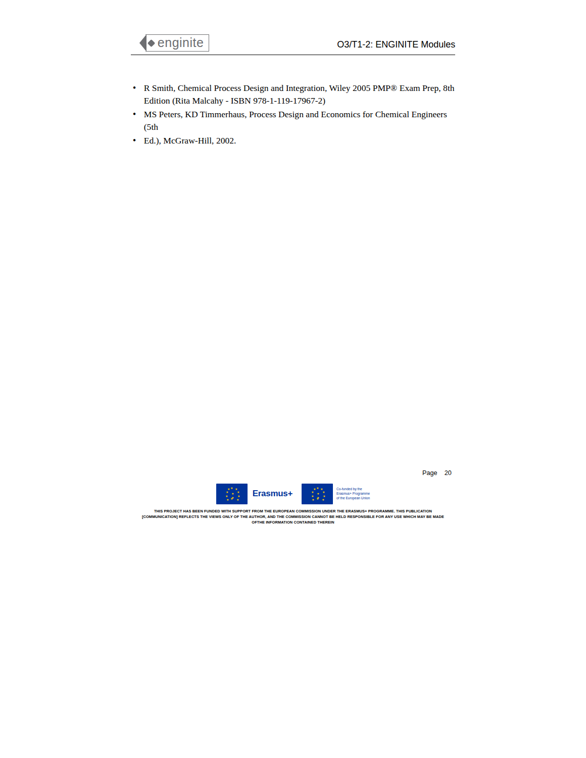enginite
O3/T1-2: ENGINITE Modules
R Smith, Chemical Process Design and Integration, Wiley 2005 PMP® Exam Prep, 8th Edition (Rita Malcahy - ISBN 978-1-119-17967-2)
MS Peters, KD Timmerhaus, Process Design and Economics for Chemical Engineers (5th
Ed.), McGraw-Hill, 2002.
Page20
★ ★ ★ ★ ★ ★ ★ ★ ★ ★ ★ ★
Erasmus+
★ ★ ★ ★ ★ ★ ★ ★ ★ ★ ★ ★
Co-funded by the
Erasmus+ Programme
of the European Union
THIS PROJECT HAS BEEN FUNDED WITH SUPPORT FROM THE EUROPEAN COMMISSION UNDER THE ERASMUS+ PROGRAMME. THIS PUBLICATION [COMMUNICATION] REFLECTS THE VIEWS ONLY OF THE AUTHOR, AND THE COMMISSION CANNOT BE HELD RESPONSIBLE FOR ANY USE WHICH MAY BE MADE OFTHE INFORMATION CONTAINED THEREIN